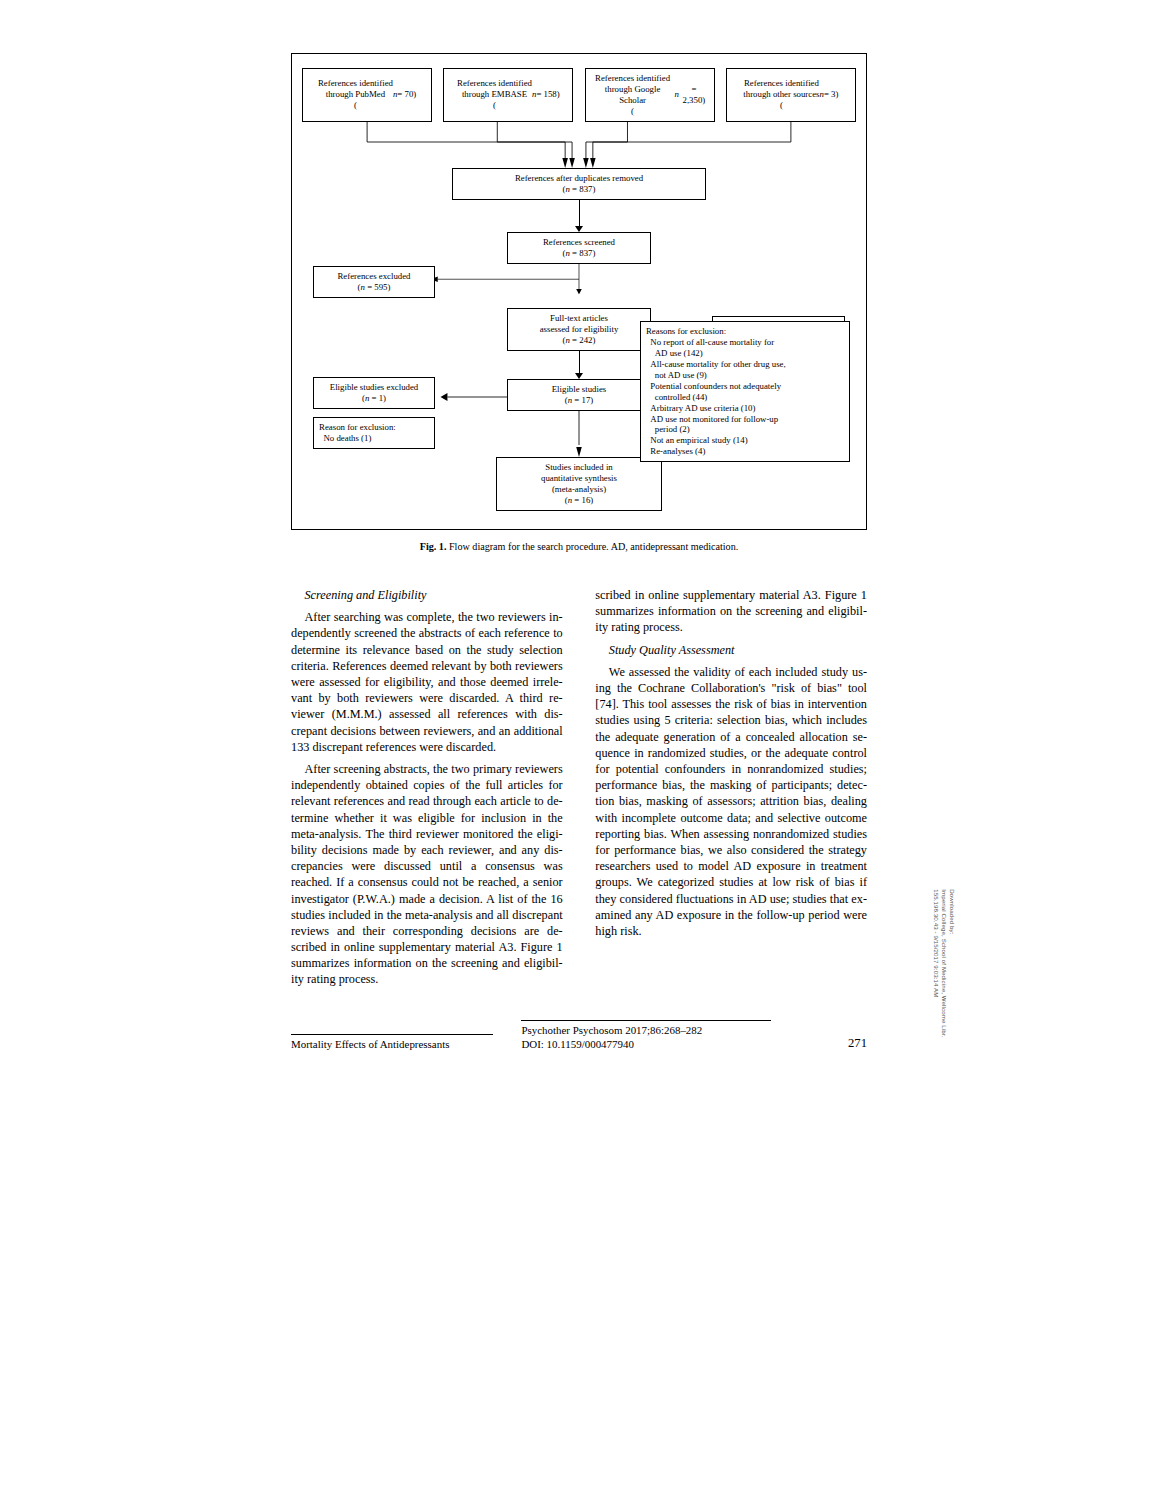References identified
through PubMed
(n = 70)
References identified
through EMBASE
(n = 158)
References identified
through Google Scholar
(n = 2,350)
References identified
through other sources
(n = 3)
References after duplicates removed
(n = 837)
References screened
(n = 837)
References excluded
(n = 595)
Full-text articles
assessed for eligibility
(n = 242)
Full-text articles excluded
(n = 225)
Eligible studies
(n = 17)
Eligible studies excluded
(n = 1)
Reasons for exclusion:
No report of all-cause mortality for
AD use (142)
All-cause mortality for other drug use,
not AD use (9)
Potential confounders not adequately
controlled (44)
Arbitrary AD use criteria (10)
AD use not monitored for follow-up
period (2)
Not an empirical study (14)
Re-analyses (4)
Reason for exclusion:
No deaths (1)
Studies included in
quantitative synthesis
(meta-analysis)
(n = 16)
Fig. 1. Flow diagram for the search procedure. AD, antidepressant medication.
Screening and Eligibility
After searching was complete, the two reviewers independently screened the abstracts of each reference to determine its relevance based on the study selection criteria. References deemed relevant by both reviewers were assessed for eligibility, and those deemed irrelevant by both reviewers were discarded. A third reviewer (M.M.M.) assessed all references with discrepant decisions between reviewers, and an additional 133 discrepant references were discarded.
After screening abstracts, the two primary reviewers independently obtained copies of the full articles for relevant references and read through each article to determine whether it was eligible for inclusion in the meta-analysis. The third reviewer monitored the eligibility decisions made by each reviewer, and any discrepancies were discussed until a consensus was reached. If a consensus could not be reached, a senior investigator (P.W.A.) made a decision. A list of the 16 studies included in the meta-analysis and all discrepant reviews and their corresponding decisions are described in online supplementary material A3. Figure 1 summarizes information on the screening and eligibility rating process.
scribed in online supplementary material A3. Figure 1 summarizes information on the screening and eligibility rating process.
Study Quality Assessment
We assessed the validity of each included study using the Cochrane Collaboration's "risk of bias" tool [74]. This tool assesses the risk of bias in intervention studies using 5 criteria: selection bias, which includes the adequate generation of a concealed allocation sequence in randomized studies, or the adequate control for potential confounders in nonrandomized studies; performance bias, the masking of participants; detection bias, masking of assessors; attrition bias, dealing with incomplete outcome data; and selective outcome reporting bias. When assessing nonrandomized studies for performance bias, we also considered the strategy researchers used to model AD exposure in treatment groups. We categorized studies at low risk of bias if they considered fluctuations in AD use; studies that examined any AD exposure in the follow-up period were high risk.
Mortality Effects of Antidepressants
Psychother Psychosom 2017;86:268–282
DOI: 10.1159/000477940
271
Downloaded by:
Imperial College, School of Medicine, Wellcome Libr.
155.198.30.43 - 9/15/2017 9:03:14 AM